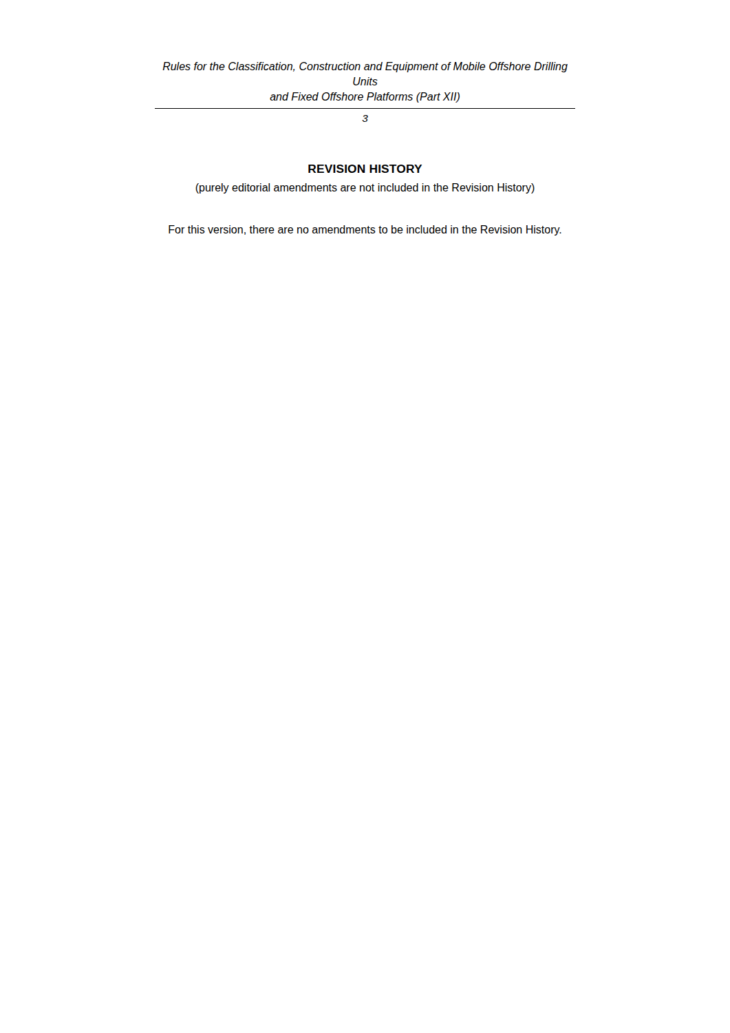Rules for the Classification, Construction and Equipment of Mobile Offshore Drilling Units
and Fixed Offshore Platforms (Part XII)
3
REVISION HISTORY
(purely editorial amendments are not included in the Revision History)
For this version, there are no amendments to be included in the Revision History.